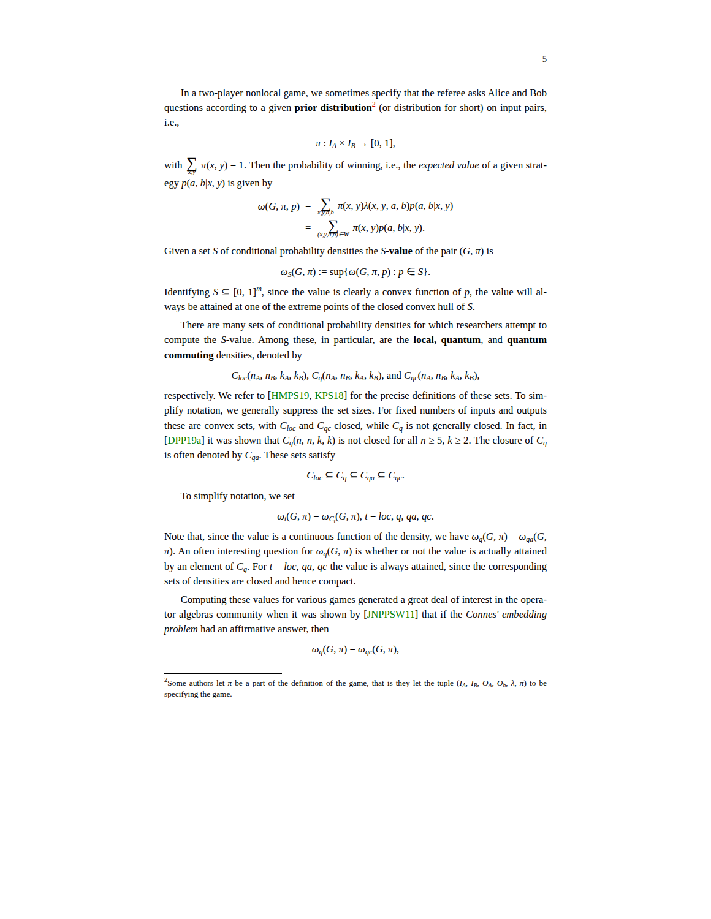5
In a two-player nonlocal game, we sometimes specify that the referee asks Alice and Bob questions according to a given prior distribution2 (or distribution for short) on input pairs, i.e.,
π : IA × IB → [0, 1],
with ∑x,y π(x, y) = 1. Then the probability of winning, i.e., the expected value of a given strategy p(a, b|x, y) is given by
| ω ( G , π , p ) | = | ∑ x,y,a,b π ( x , y ) λ ( x , y , a , b ) p ( a , b / x , y ) |
| | = | ∑ (x,y,a,b)∈W π ( x , y ) p ( a , b / x , y ). |
Given a set S of conditional probability densities the S-value of the pair (G, π) is
ωS(G, π) := sup{ω(G, π, p) : p ∈ S}.
Identifying S ⊆ [0, 1]m, since the value is clearly a convex function of p, the value will always be attained at one of the extreme points of the closed convex hull of S.
There are many sets of conditional probability densities for which researchers attempt to compute the S-value. Among these, in particular, are the local, quantum, and quantum commuting densities, denoted by
Cloc(nA, nB, kA, kB), Cq(nA, nB, kA, kB), and Cqc(nA, nB, kA, kB),
respectively. We refer to [HMPS19, KPS18] for the precise definitions of these sets. To simplify notation, we generally suppress the set sizes. For fixed numbers of inputs and outputs these are convex sets, with Cloc and Cqc closed, while Cq is not generally closed. In fact, in [DPP19a] it was shown that Cq(n, n, k, k) is not closed for all n ≥ 5, k ≥ 2. The closure of Cq is often denoted by Cqa. These sets satisfy
Cloc ⊆ Cq ⊆ Cqa ⊆ Cqc.
To simplify notation, we set
ωt(G, π) = ωCt(G, π), t = loc, q, qa, qc.
Note that, since the value is a continuous function of the density, we have ωq(G, π) = ωqa(G, π). An often interesting question for ωq(G, π) is whether or not the value is actually attained by an element of Cq. For t = loc, qa, qc the value is always attained, since the corresponding sets of densities are closed and hence compact.
Computing these values for various games generated a great deal of interest in the operator algebras community when it was shown by [JNPPSW11] that if the Connes' embedding problem had an affirmative answer, then
ωq(G, π) = ωqc(G, π),
2Some authors let π be a part of the definition of the game, that is they let the tuple (IA, IB, OA, Ob, λ, π) to be specifying the game.